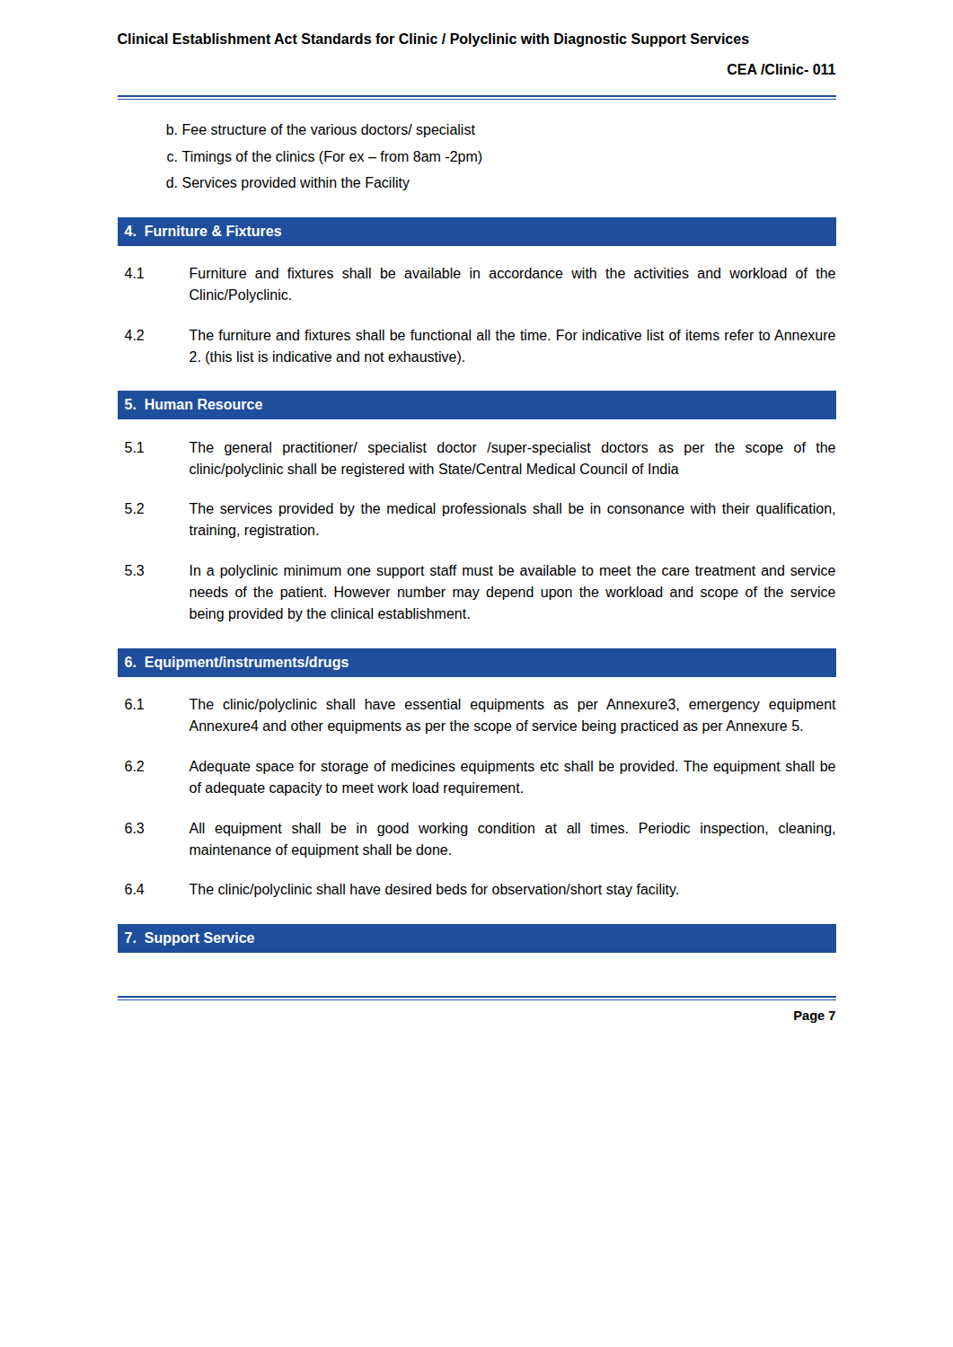Clinical Establishment Act Standards for Clinic / Polyclinic with Diagnostic Support Services
CEA /Clinic- 011
Fee structure of the various doctors/ specialist
Timings of the clinics (For ex – from 8am -2pm)
Services provided within the Facility
4. Furniture & Fixtures
4.1
Furniture and fixtures shall be available in accordance with the activities and workload of the Clinic/Polyclinic.
4.2
The furniture and fixtures shall be functional all the time. For indicative list of items refer to Annexure 2. (this list is indicative and not exhaustive).
5. Human Resource
5.1
The general practitioner/ specialist doctor /super-specialist doctors as per the scope of the clinic/polyclinic shall be registered with State/Central Medical Council of India
5.2
The services provided by the medical professionals shall be in consonance with their qualification, training, registration.
5.3
In a polyclinic minimum one support staff must be available to meet the care treatment and service needs of the patient. However number may depend upon the workload and scope of the service being provided by the clinical establishment.
6. Equipment/instruments/drugs
6.1
The clinic/polyclinic shall have essential equipments as per Annexure3, emergency equipment Annexure4 and other equipments as per the scope of service being practiced as per Annexure 5.
6.2
Adequate space for storage of medicines equipments etc shall be provided. The equipment shall be of adequate capacity to meet work load requirement.
6.3
All equipment shall be in good working condition at all times. Periodic inspection, cleaning, maintenance of equipment shall be done.
6.4
The clinic/polyclinic shall have desired beds for observation/short stay facility.
7. Support Service
Page 7